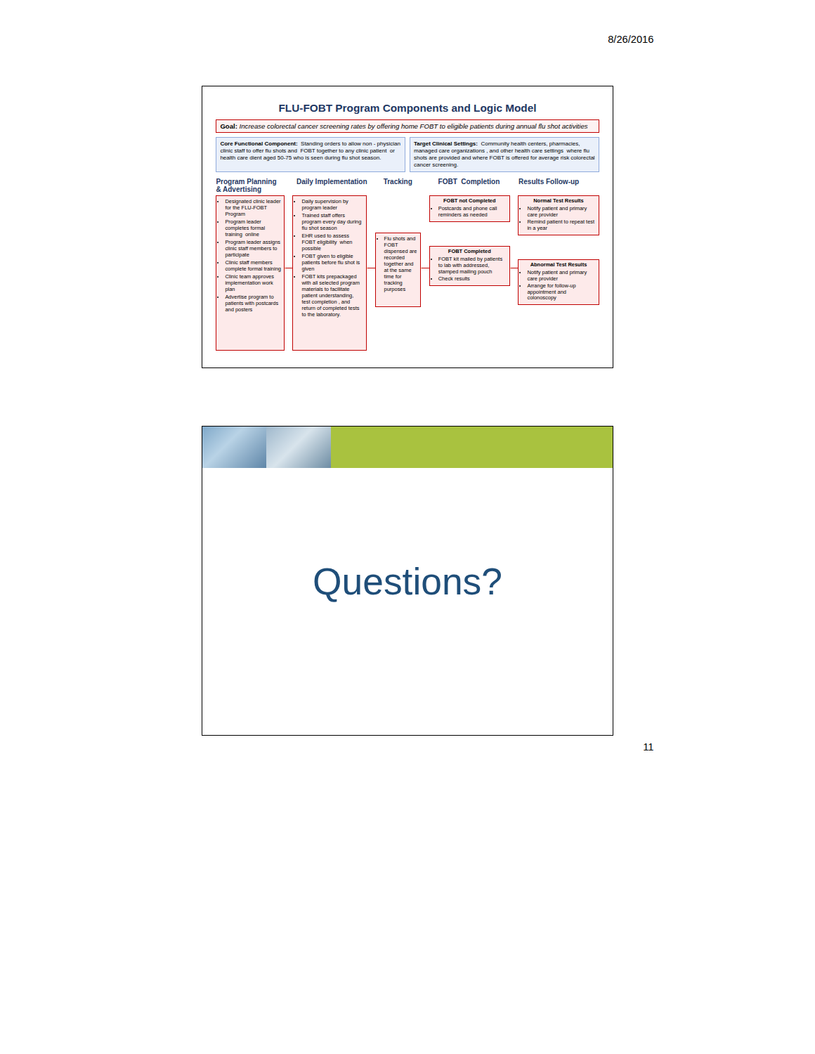8/26/2016
FLU-FOBT Program Components and Logic Model
Goal: Increase colorectal cancer screening rates by offering home FOBT to eligible patients during annual flu shot activities
Core Functional Component: Standing orders to allow non - physician clinic staff to offer flu shots and FOBT together to any clinic patient or health care dient aged 50-75 who is seen during flu shot season.
Target Clinical Settings: Community health centers, pharmacies, managed care organizations , and other health care settings where flu shots are provided and where FOBT is offered for average risk colorectal cancer screening.
Program Planning
& Advertising
Daily Implementation
Tracking
FOBT Completion
Results Follow-up
Designated clinic leader for the FLU-FOBT Program
Program leader completes formal training online
Program leader assigns clinic staff members to participate
Clinic staff members complete formal training
Clinic team approves implementation work plan
Advertise program to patients with postcards and posters
⟶
Daily supervision by program leader
Trained staff offers program every day during flu shot season
EHR used to assess FOBT eligibility when possible
FOBT given to eligible patients before flu shot is given
FOBT kits prepackaged with all selected program materials to facilitate patient understanding, test completion , and return of completed tests to the laboratory.
⟶
Flu shots and FOBT dispensed are recorded together and at the same time for tracking purposes
⟶
FOBT not Completed
Postcards and phone call reminders as needed
FOBT Completed
FOBT kit mailed by patients to lab with addressed, stamped mailing pouch
Check results
⟶
Normal Test Results
Notify patient and primary care provider
Remind patient to repeat test in a year
Abnormal Test Results
Notify patient and primary care provider
Arrange for follow-up appointment and colonoscopy
Questions?
11